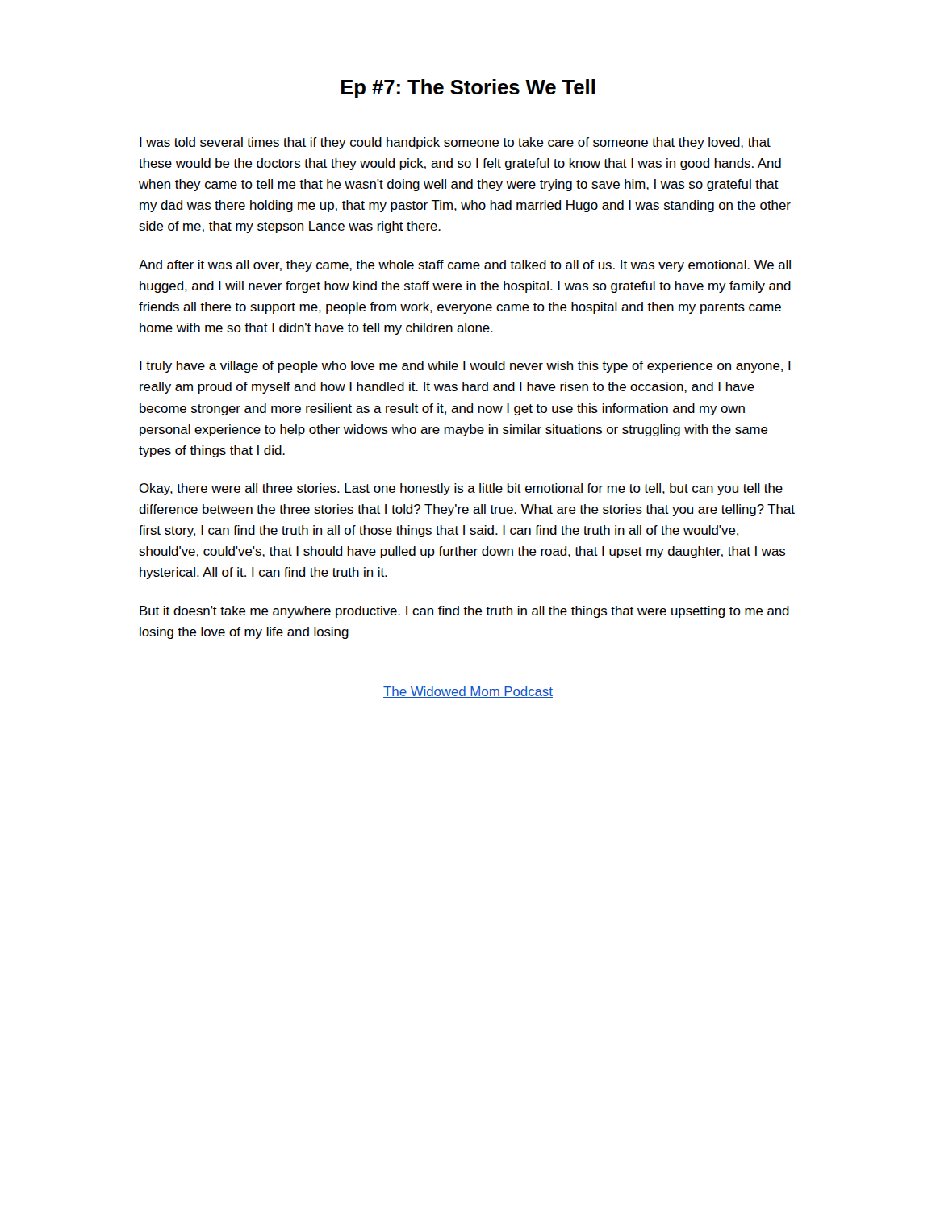Ep #7: The Stories We Tell
I was told several times that if they could handpick someone to take care of someone that they loved, that these would be the doctors that they would pick, and so I felt grateful to know that I was in good hands. And when they came to tell me that he wasn't doing well and they were trying to save him, I was so grateful that my dad was there holding me up, that my pastor Tim, who had married Hugo and I was standing on the other side of me, that my stepson Lance was right there.
And after it was all over, they came, the whole staff came and talked to all of us. It was very emotional. We all hugged, and I will never forget how kind the staff were in the hospital. I was so grateful to have my family and friends all there to support me, people from work, everyone came to the hospital and then my parents came home with me so that I didn't have to tell my children alone.
I truly have a village of people who love me and while I would never wish this type of experience on anyone, I really am proud of myself and how I handled it. It was hard and I have risen to the occasion, and I have become stronger and more resilient as a result of it, and now I get to use this information and my own personal experience to help other widows who are maybe in similar situations or struggling with the same types of things that I did.
Okay, there were all three stories. Last one honestly is a little bit emotional for me to tell, but can you tell the difference between the three stories that I told? They're all true. What are the stories that you are telling? That first story, I can find the truth in all of those things that I said. I can find the truth in all of the would've, should've, could've's, that I should have pulled up further down the road, that I upset my daughter, that I was hysterical. All of it. I can find the truth in it.
But it doesn't take me anywhere productive. I can find the truth in all the things that were upsetting to me and losing the love of my life and losing
The Widowed Mom Podcast